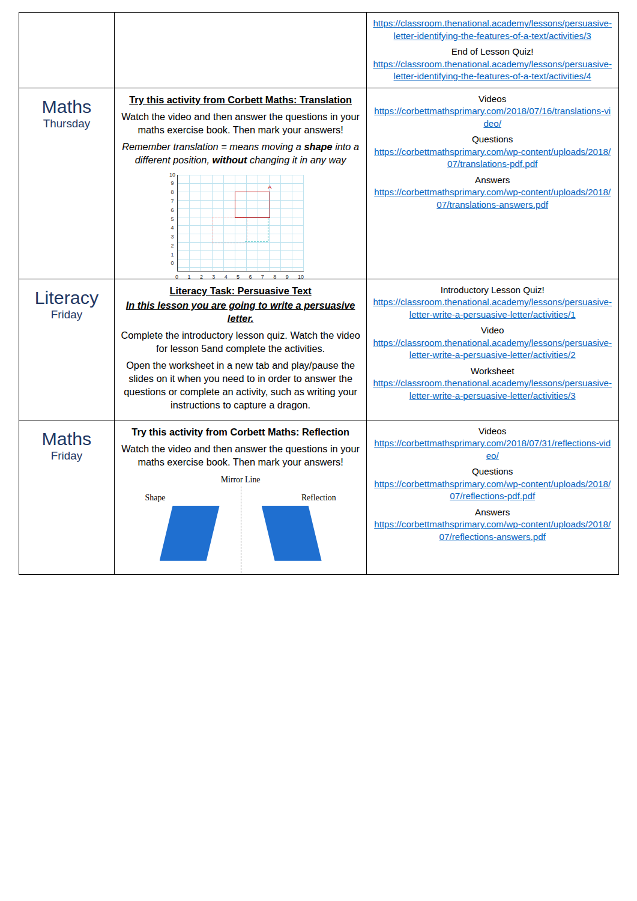| | | https://classroom.thenational.academy/lessons/persuasive-letter-identifying-the-features-of-a-text/activities/3 End of Lesson Quiz! https://classroom.thenational.academy/lessons/persuasive-letter-identifying-the-features-of-a-text/activities/4 |
| Maths Thursday | Try this activity from Corbett Maths: Translation Watch the video and then answer the questions in your maths exercise book. Then mark your answers! Remember translation = means moving a shape into a different position, without changing it in any way 10 9 8 7 6 5 4 3 2 1 0 A 0 1 2 3 4 5 6 7 8 9 10 | Videos https://corbettmathsprimary.com/2018/07/16/translations-video/ Questions https://corbettmathsprimary.com/wp-content/uploads/2018/07/translations-pdf.pdf Answers https://corbettmathsprimary.com/wp-content/uploads/2018/07/translations-answers.pdf |
| Literacy Friday | Literacy Task: Persuasive Text In this lesson you are going to write a persuasive letter. Complete the introductory lesson quiz. Watch the video for lesson 5and complete the activities. Open the worksheet in a new tab and play/pause the slides on it when you need to in order to answer the questions or complete an activity, such as writing your instructions to capture a dragon. | Introductory Lesson Quiz! https://classroom.thenational.academy/lessons/persuasive-letter-write-a-persuasive-letter/activities/1 Video https://classroom.thenational.academy/lessons/persuasive-letter-write-a-persuasive-letter/activities/2 Worksheet https://classroom.thenational.academy/lessons/persuasive-letter-write-a-persuasive-letter/activities/3 |
| Maths Friday | Try this activity from Corbett Maths: Reflection Watch the video and then answer the questions in your maths exercise book. Then mark your answers! Mirror Line Shape Reflection | Videos https://corbettmathsprimary.com/2018/07/31/reflections-video/ Questions https://corbettmathsprimary.com/wp-content/uploads/2018/07/reflections-pdf.pdf Answers https://corbettmathsprimary.com/wp-content/uploads/2018/07/reflections-answers.pdf |